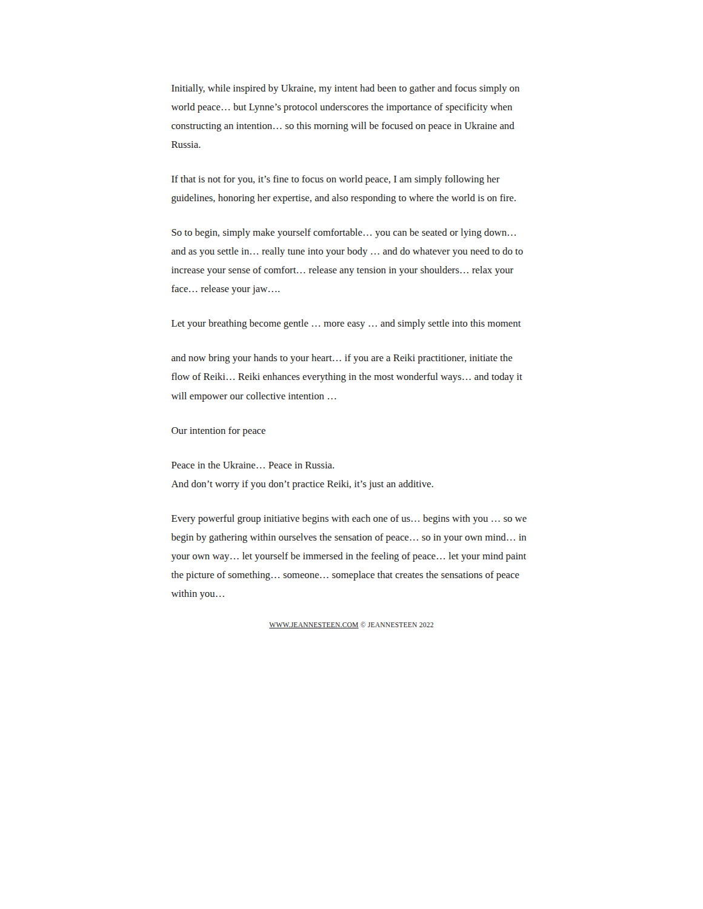Initially, while inspired by Ukraine, my intent had been to gather and focus simply on world peace… but Lynne’s protocol underscores the importance of specificity when constructing an intention… so this morning will be focused on peace in Ukraine and Russia.
If that is not for you, it’s fine to focus on world peace, I am simply following her guidelines, honoring her expertise, and also responding to where the world is on fire.
So to begin, simply make yourself comfortable… you can be seated or lying down… and as you settle in… really tune into your body … and do whatever you need to do to increase your sense of comfort… release any tension in your shoulders… relax your face… release your jaw….
Let your breathing become gentle … more easy … and simply settle into this moment
and now bring your hands to your heart… if you are a Reiki practitioner, initiate the flow of Reiki… Reiki enhances everything in the most wonderful ways… and today it will empower our collective intention …
Our intention for peace
Peace in the Ukraine… Peace in Russia.
And don’t worry if you don’t practice Reiki, it’s just an additive.
Every powerful group initiative begins with each one of us… begins with you … so we begin by gathering within ourselves the sensation of peace… so in your own mind… in your own way… let yourself be immersed in the feeling of peace… let your mind paint the picture of something… someone… someplace that creates the sensations of peace within you…
WWW.JEANNESTEEN.COM © JEANNESTEEN 2022